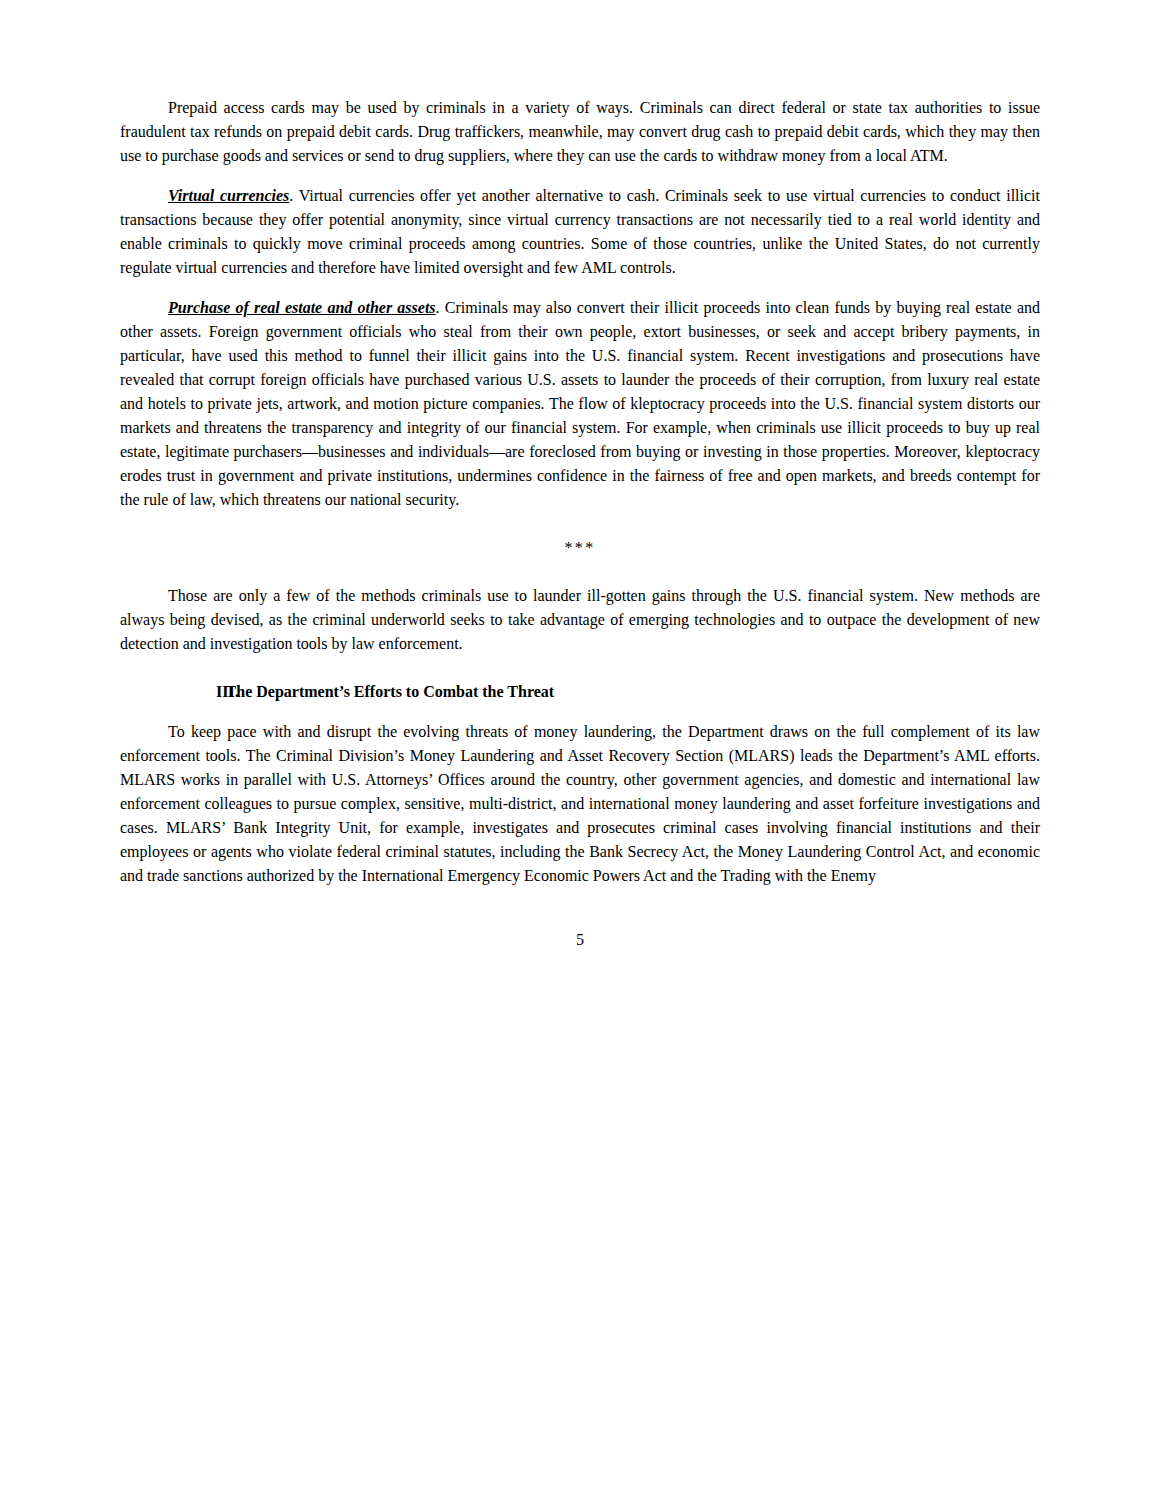Prepaid access cards may be used by criminals in a variety of ways. Criminals can direct federal or state tax authorities to issue fraudulent tax refunds on prepaid debit cards. Drug traffickers, meanwhile, may convert drug cash to prepaid debit cards, which they may then use to purchase goods and services or send to drug suppliers, where they can use the cards to withdraw money from a local ATM.
Virtual currencies. Virtual currencies offer yet another alternative to cash. Criminals seek to use virtual currencies to conduct illicit transactions because they offer potential anonymity, since virtual currency transactions are not necessarily tied to a real world identity and enable criminals to quickly move criminal proceeds among countries. Some of those countries, unlike the United States, do not currently regulate virtual currencies and therefore have limited oversight and few AML controls.
Purchase of real estate and other assets. Criminals may also convert their illicit proceeds into clean funds by buying real estate and other assets. Foreign government officials who steal from their own people, extort businesses, or seek and accept bribery payments, in particular, have used this method to funnel their illicit gains into the U.S. financial system. Recent investigations and prosecutions have revealed that corrupt foreign officials have purchased various U.S. assets to launder the proceeds of their corruption, from luxury real estate and hotels to private jets, artwork, and motion picture companies. The flow of kleptocracy proceeds into the U.S. financial system distorts our markets and threatens the transparency and integrity of our financial system. For example, when criminals use illicit proceeds to buy up real estate, legitimate purchasers—businesses and individuals—are foreclosed from buying or investing in those properties. Moreover, kleptocracy erodes trust in government and private institutions, undermines confidence in the fairness of free and open markets, and breeds contempt for the rule of law, which threatens our national security.
***
Those are only a few of the methods criminals use to launder ill-gotten gains through the U.S. financial system. New methods are always being devised, as the criminal underworld seeks to take advantage of emerging technologies and to outpace the development of new detection and investigation tools by law enforcement.
III. The Department’s Efforts to Combat the Threat
To keep pace with and disrupt the evolving threats of money laundering, the Department draws on the full complement of its law enforcement tools. The Criminal Division’s Money Laundering and Asset Recovery Section (MLARS) leads the Department’s AML efforts. MLARS works in parallel with U.S. Attorneys’ Offices around the country, other government agencies, and domestic and international law enforcement colleagues to pursue complex, sensitive, multi-district, and international money laundering and asset forfeiture investigations and cases. MLARS’ Bank Integrity Unit, for example, investigates and prosecutes criminal cases involving financial institutions and their employees or agents who violate federal criminal statutes, including the Bank Secrecy Act, the Money Laundering Control Act, and economic and trade sanctions authorized by the International Emergency Economic Powers Act and the Trading with the Enemy
5